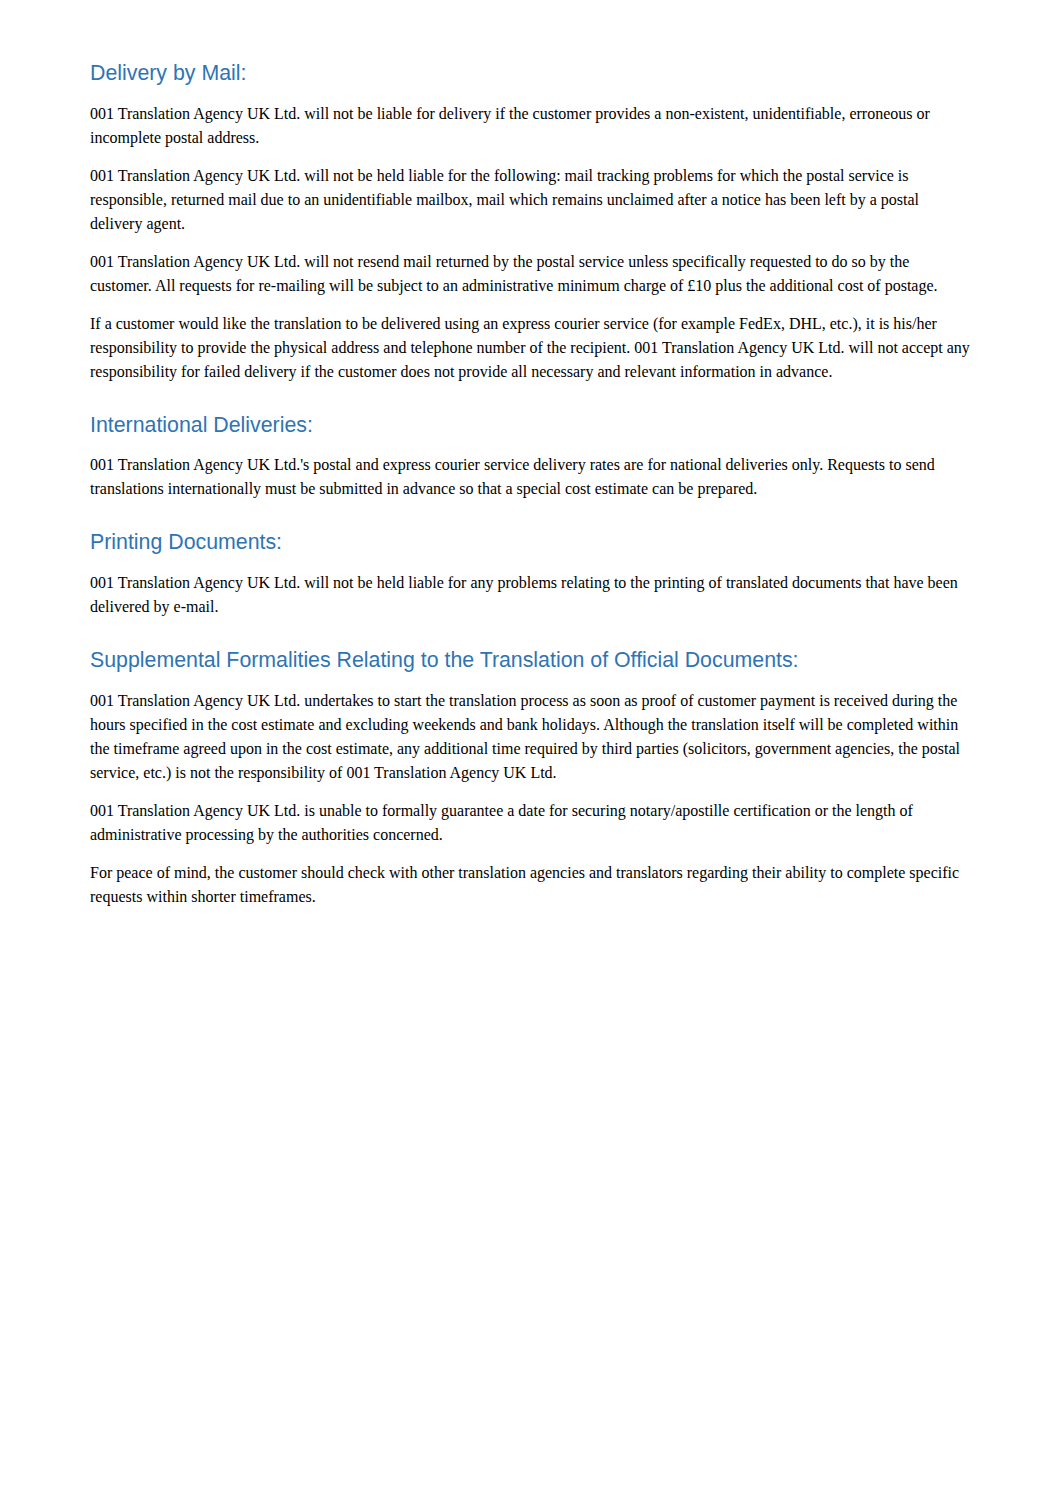Delivery by Mail:
001 Translation Agency UK Ltd. will not be liable for delivery if the customer provides a non-existent, unidentifiable, erroneous or incomplete postal address.
001 Translation Agency UK Ltd. will not be held liable for the following: mail tracking problems for which the postal service is responsible, returned mail due to an unidentifiable mailbox, mail which remains unclaimed after a notice has been left by a postal delivery agent.
001 Translation Agency UK Ltd. will not resend mail returned by the postal service unless specifically requested to do so by the customer. All requests for re-mailing will be subject to an administrative minimum charge of £10 plus the additional cost of postage.
If a customer would like the translation to be delivered using an express courier service (for example FedEx, DHL, etc.), it is his/her responsibility to provide the physical address and telephone number of the recipient. 001 Translation Agency UK Ltd. will not accept any responsibility for failed delivery if the customer does not provide all necessary and relevant information in advance.
International Deliveries:
001 Translation Agency UK Ltd.'s postal and express courier service delivery rates are for national deliveries only. Requests to send translations internationally must be submitted in advance so that a special cost estimate can be prepared.
Printing Documents:
001 Translation Agency UK Ltd. will not be held liable for any problems relating to the printing of translated documents that have been delivered by e-mail.
Supplemental Formalities Relating to the Translation of Official Documents:
001 Translation Agency UK Ltd. undertakes to start the translation process as soon as proof of customer payment is received during the hours specified in the cost estimate and excluding weekends and bank holidays. Although the translation itself will be completed within the timeframe agreed upon in the cost estimate, any additional time required by third parties (solicitors, government agencies, the postal service, etc.) is not the responsibility of 001 Translation Agency UK Ltd.
001 Translation Agency UK Ltd. is unable to formally guarantee a date for securing notary/apostille certification or the length of administrative processing by the authorities concerned.
For peace of mind, the customer should check with other translation agencies and translators regarding their ability to complete specific requests within shorter timeframes.